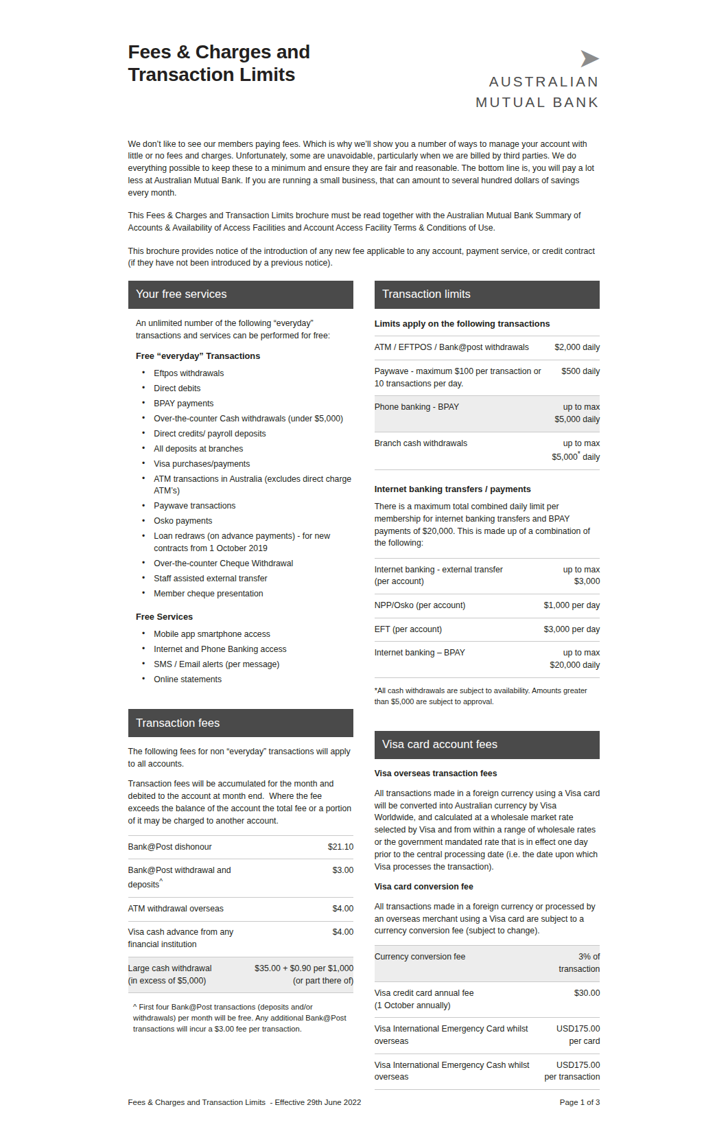Fees & Charges and
Transaction Limits
➤ AUSTRALIAN
MUTUAL BANK
We don’t like to see our members paying fees. Which is why we’ll show you a number of ways to manage your account with little or no fees and charges. Unfortunately, some are unavoidable, particularly when we are billed by third parties. We do everything possible to keep these to a minimum and ensure they are fair and reasonable. The bottom line is, you will pay a lot less at Australian Mutual Bank. If you are running a small business, that can amount to several hundred dollars of savings every month.
This Fees & Charges and Transaction Limits brochure must be read together with the Australian Mutual Bank Summary of Accounts & Availability of Access Facilities and Account Access Facility Terms & Conditions of Use.
This brochure provides notice of the introduction of any new fee applicable to any account, payment service, or credit contract (if they have not been introduced by a previous notice).
Your free services
An unlimited number of the following “everyday” transactions and services can be performed for free:
Free “everyday” Transactions
Eftpos withdrawals
Direct debits
BPAY payments
Over-the-counter Cash withdrawals (under $5,000)
Direct credits/ payroll deposits
All deposits at branches
Visa purchases/payments
ATM transactions in Australia (excludes direct charge ATM’s)
Paywave transactions
Osko payments
Loan redraws (on advance payments) - for new contracts from 1 October 2019
Over-the-counter Cheque Withdrawal
Staff assisted external transfer
Member cheque presentation
Free Services
Mobile app smartphone access
Internet and Phone Banking access
SMS / Email alerts (per message)
Online statements
Transaction fees
The following fees for non “everyday” transactions will apply to all accounts.
Transaction fees will be accumulated for the month and debited to the account at month end. Where the fee exceeds the balance of the account the total fee or a portion of it may be charged to another account.
| Bank@Post dishonour | $21.10 |
| Bank@Post withdrawal and deposits ^ | $3.00 |
| ATM withdrawal overseas | $4.00 |
| Visa cash advance from any financial institution | $4.00 |
| Large cash withdrawal (in excess of $5,000) | $35.00 + $0.90 per $1,000 (or part there of) |
^ First four Bank@Post transactions (deposits and/or withdrawals) per month will be free. Any additional Bank@Post transactions will incur a $3.00 fee per transaction.
Transaction limits
Limits apply on the following transactions
| ATM / EFTPOS / Bank@post withdrawals | $2,000 daily |
| Paywave - maximum $100 per transaction or 10 transactions per day. | $500 daily |
| Phone banking - BPAY | up to max $5,000 daily |
| Branch cash withdrawals | up to max $5,000 * daily |
Internet banking transfers / payments
There is a maximum total combined daily limit per membership for internet banking transfers and BPAY payments of $20,000. This is made up of a combination of the following:
| Internet banking - external transfer (per account) | up to max $3,000 |
| NPP/Osko (per account) | $1,000 per day |
| EFT (per account) | $3,000 per day |
| Internet banking – BPAY | up to max $20,000 daily |
*All cash withdrawals are subject to availability. Amounts greater than $5,000 are subject to approval.
Visa card account fees
Visa overseas transaction fees
All transactions made in a foreign currency using a Visa card will be converted into Australian currency by Visa Worldwide, and calculated at a wholesale market rate selected by Visa and from within a range of wholesale rates or the government mandated rate that is in effect one day prior to the central processing date (i.e. the date upon which Visa processes the transaction).
Visa card conversion fee
All transactions made in a foreign currency or processed by an overseas merchant using a Visa card are subject to a currency conversion fee (subject to change).
| Currency conversion fee | 3% of transaction |
| Visa credit card annual fee (1 October annually) | $30.00 |
| Visa International Emergency Card whilst overseas | USD175.00 per card |
| Visa International Emergency Cash whilst overseas | USD175.00 per transaction |
Fees & Charges and Transaction Limits - Effective 29th June 2022 Page 1 of 3